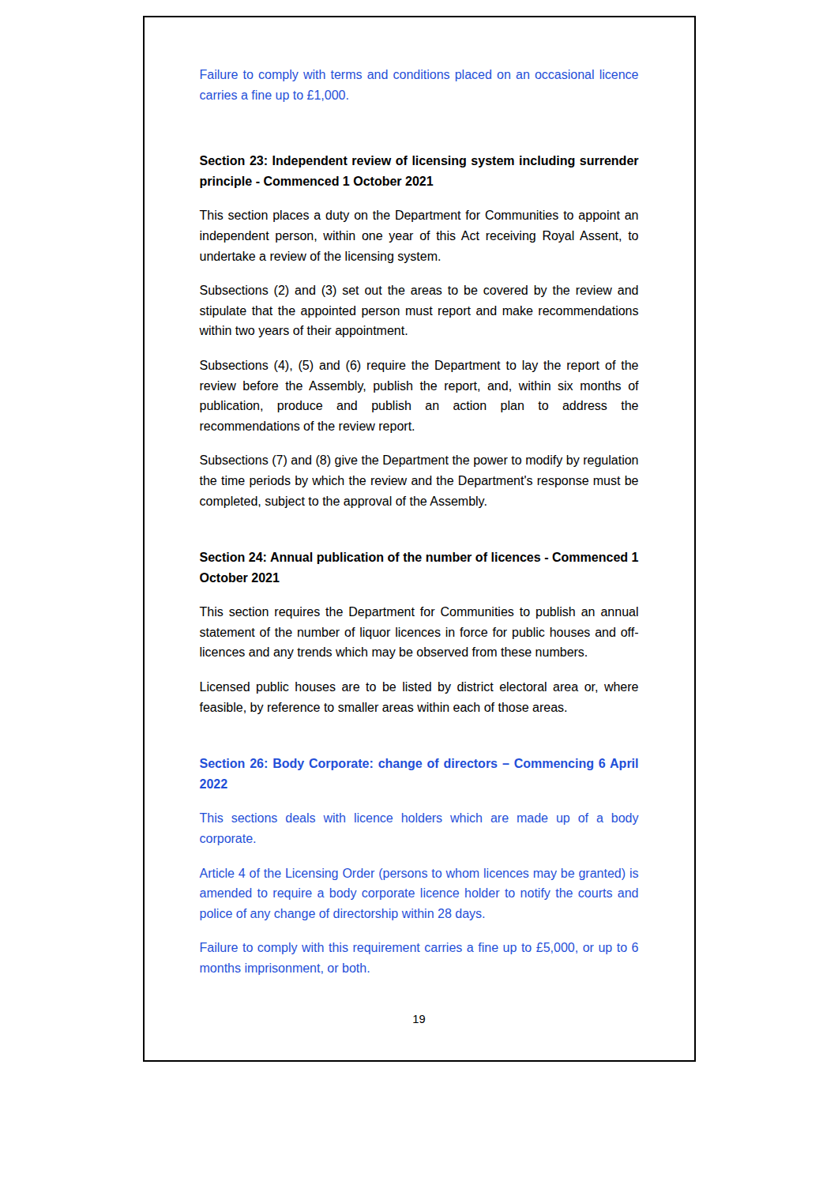Failure to comply with terms and conditions placed on an occasional licence carries a fine up to £1,000.
Section 23: Independent review of licensing system including surrender principle - Commenced 1 October 2021
This section places a duty on the Department for Communities to appoint an independent person, within one year of this Act receiving Royal Assent, to undertake a review of the licensing system.
Subsections (2) and (3) set out the areas to be covered by the review and stipulate that the appointed person must report and make recommendations within two years of their appointment.
Subsections (4), (5) and (6) require the Department to lay the report of the review before the Assembly, publish the report, and, within six months of publication, produce and publish an action plan to address the recommendations of the review report.
Subsections (7) and (8) give the Department the power to modify by regulation the time periods by which the review and the Department's response must be completed, subject to the approval of the Assembly.
Section 24: Annual publication of the number of licences - Commenced 1 October 2021
This section requires the Department for Communities to publish an annual statement of the number of liquor licences in force for public houses and off-licences and any trends which may be observed from these numbers.
Licensed public houses are to be listed by district electoral area or, where feasible, by reference to smaller areas within each of those areas.
Section 26: Body Corporate: change of directors – Commencing 6 April 2022
This sections deals with licence holders which are made up of a body corporate.
Article 4 of the Licensing Order (persons to whom licences may be granted) is amended to require a body corporate licence holder to notify the courts and police of any change of directorship within 28 days.
Failure to comply with this requirement carries a fine up to £5,000, or up to 6 months imprisonment, or both.
19